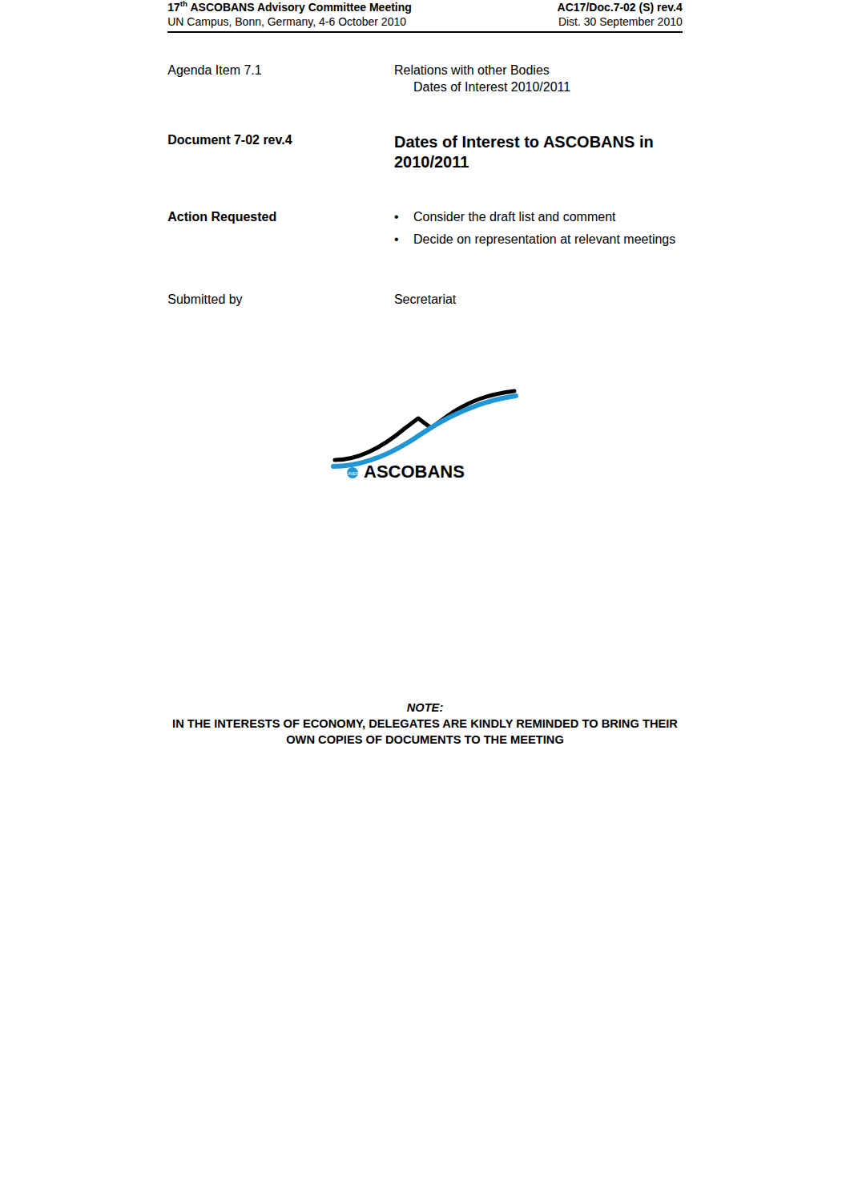17th ASCOBANS Advisory Committee Meeting
AC17/Doc.7-02 (S) rev.4
UN Campus, Bonn, Germany, 4-6 October 2010
Dist. 30 September 2010
Agenda Item 7.1
Relations with other Bodies
Dates of Interest 2010/2011
Document 7-02 rev.4
Dates of Interest to ASCOBANS in 2010/2011
Action Requested
Consider the draft list and comment
Decide on representation at relevant meetings
Submitted by
Secretariat
UNEP ASCOBANS
NOTE:
IN THE INTERESTS OF ECONOMY, DELEGATES ARE KINDLY REMINDED TO BRING THEIR OWN COPIES OF DOCUMENTS TO THE MEETING